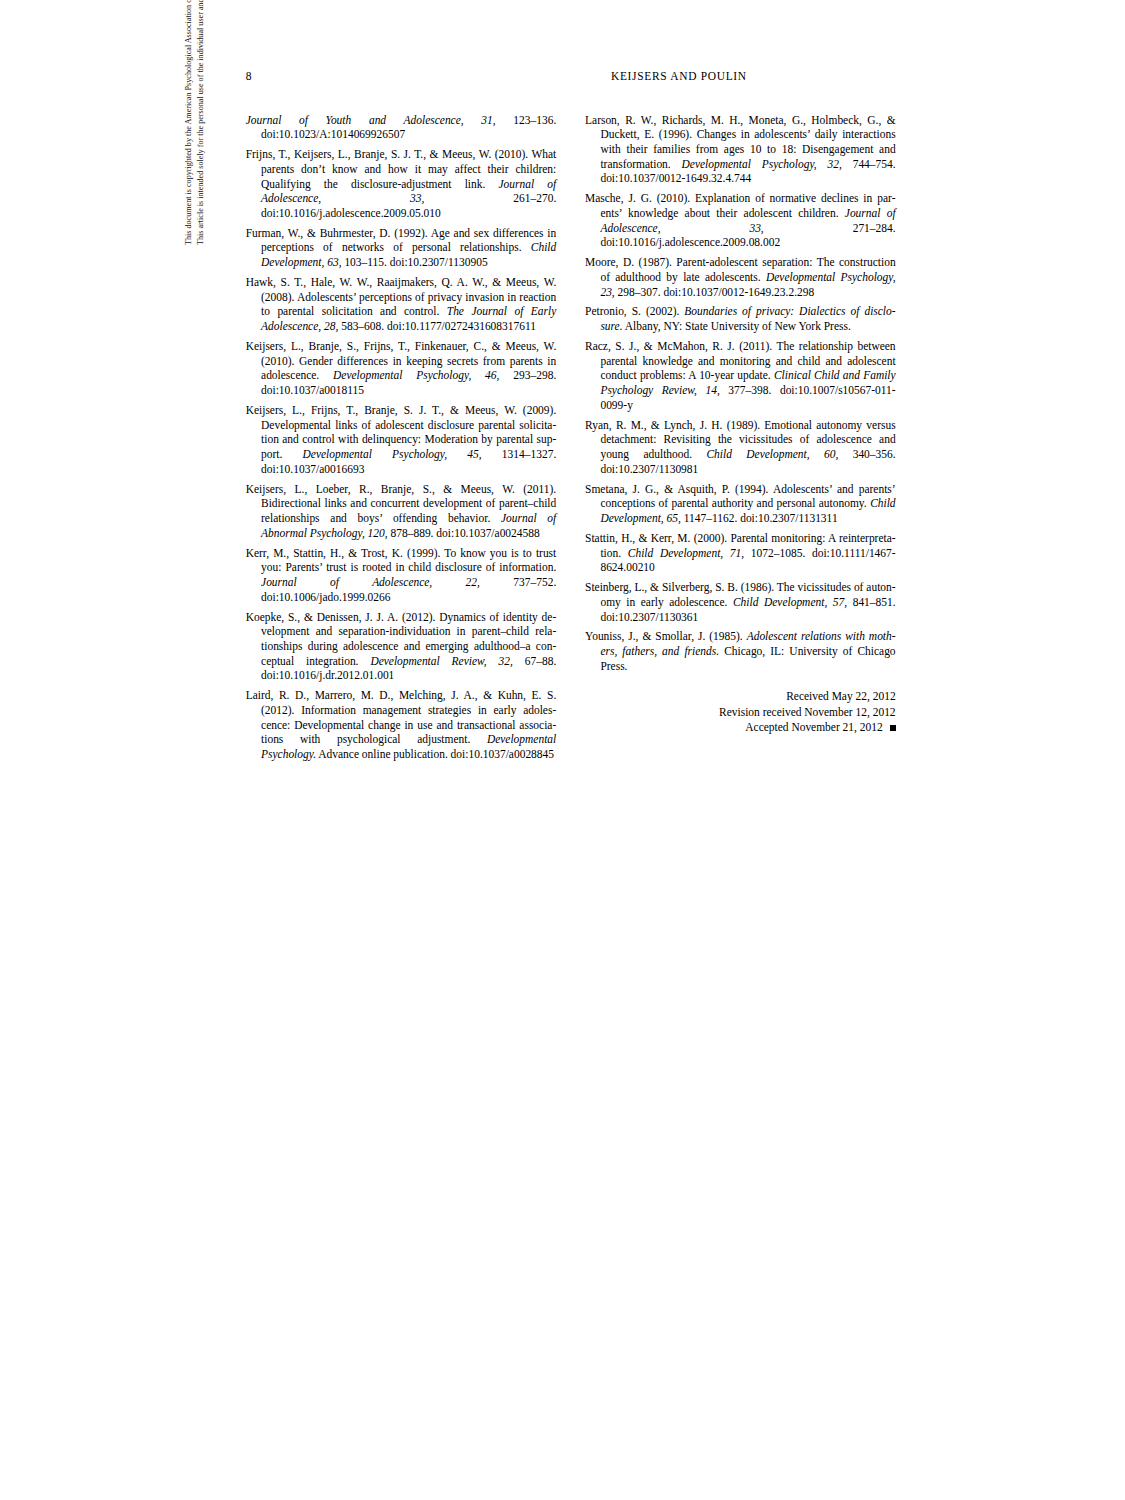This document is copyrighted by the American Psychological Association or one of its allied publishers. This article is intended solely for the personal use of the individual user and is not to be disseminated broadly.
8 KEIJSERS AND POULIN
Journal of Youth and Adolescence, 31, 123–136. doi:10.1023/A:1014069926507
Frijns, T., Keijsers, L., Branje, S. J. T., & Meeus, W. (2010). What parents don’t know and how it may affect their children: Qualifying the disclosure-adjustment link. Journal of Adolescence, 33, 261–270. doi:10.1016/j.adolescence.2009.05.010
Furman, W., & Buhrmester, D. (1992). Age and sex differences in perceptions of networks of personal relationships. Child Development, 63, 103–115. doi:10.2307/1130905
Hawk, S. T., Hale, W. W., Raaijmakers, Q. A. W., & Meeus, W. (2008). Adolescents’ perceptions of privacy invasion in reaction to parental solicitation and control. The Journal of Early Adolescence, 28, 583–608. doi:10.1177/0272431608317611
Keijsers, L., Branje, S., Frijns, T., Finkenauer, C., & Meeus, W. (2010). Gender differences in keeping secrets from parents in adolescence. Developmental Psychology, 46, 293–298. doi:10.1037/a0018115
Keijsers, L., Frijns, T., Branje, S. J. T., & Meeus, W. (2009). Developmental links of adolescent disclosure parental solicitation and control with delinquency: Moderation by parental support. Developmental Psychology, 45, 1314–1327. doi:10.1037/a0016693
Keijsers, L., Loeber, R., Branje, S., & Meeus, W. (2011). Bidirectional links and concurrent development of parent–child relationships and boys’ offending behavior. Journal of Abnormal Psychology, 120, 878–889. doi:10.1037/a0024588
Kerr, M., Stattin, H., & Trost, K. (1999). To know you is to trust you: Parents’ trust is rooted in child disclosure of information. Journal of Adolescence, 22, 737–752. doi:10.1006/jado.1999.0266
Koepke, S., & Denissen, J. J. A. (2012). Dynamics of identity development and separation-individuation in parent–child relationships during adolescence and emerging adulthood–a conceptual integration. Developmental Review, 32, 67–88. doi:10.1016/j.dr.2012.01.001
Laird, R. D., Marrero, M. D., Melching, J. A., & Kuhn, E. S. (2012). Information management strategies in early adolescence: Developmental change in use and transactional associations with psychological adjustment. Developmental Psychology. Advance online publication. doi:10.1037/a0028845
Larson, R. W., Richards, M. H., Moneta, G., Holmbeck, G., & Duckett, E. (1996). Changes in adolescents’ daily interactions with their families from ages 10 to 18: Disengagement and transformation. Developmental Psychology, 32, 744–754. doi:10.1037/0012-1649.32.4.744
Masche, J. G. (2010). Explanation of normative declines in parents’ knowledge about their adolescent children. Journal of Adolescence, 33, 271–284. doi:10.1016/j.adolescence.2009.08.002
Moore, D. (1987). Parent-adolescent separation: The construction of adulthood by late adolescents. Developmental Psychology, 23, 298–307. doi:10.1037/0012-1649.23.2.298
Petronio, S. (2002). Boundaries of privacy: Dialectics of disclosure. Albany, NY: State University of New York Press.
Racz, S. J., & McMahon, R. J. (2011). The relationship between parental knowledge and monitoring and child and adolescent conduct problems: A 10-year update. Clinical Child and Family Psychology Review, 14, 377–398. doi:10.1007/s10567-011-0099-y
Ryan, R. M., & Lynch, J. H. (1989). Emotional autonomy versus detachment: Revisiting the vicissitudes of adolescence and young adulthood. Child Development, 60, 340–356. doi:10.2307/1130981
Smetana, J. G., & Asquith, P. (1994). Adolescents’ and parents’ conceptions of parental authority and personal autonomy. Child Development, 65, 1147–1162. doi:10.2307/1131311
Stattin, H., & Kerr, M. (2000). Parental monitoring: A reinterpretation. Child Development, 71, 1072–1085. doi:10.1111/1467-8624.00210
Steinberg, L., & Silverberg, S. B. (1986). The vicissitudes of autonomy in early adolescence. Child Development, 57, 841–851. doi:10.2307/1130361
Youniss, J., & Smollar, J. (1985). Adolescent relations with mothers, fathers, and friends. Chicago, IL: University of Chicago Press.
Received May 22, 2012
Revision received November 12, 2012
Accepted November 21, 2012